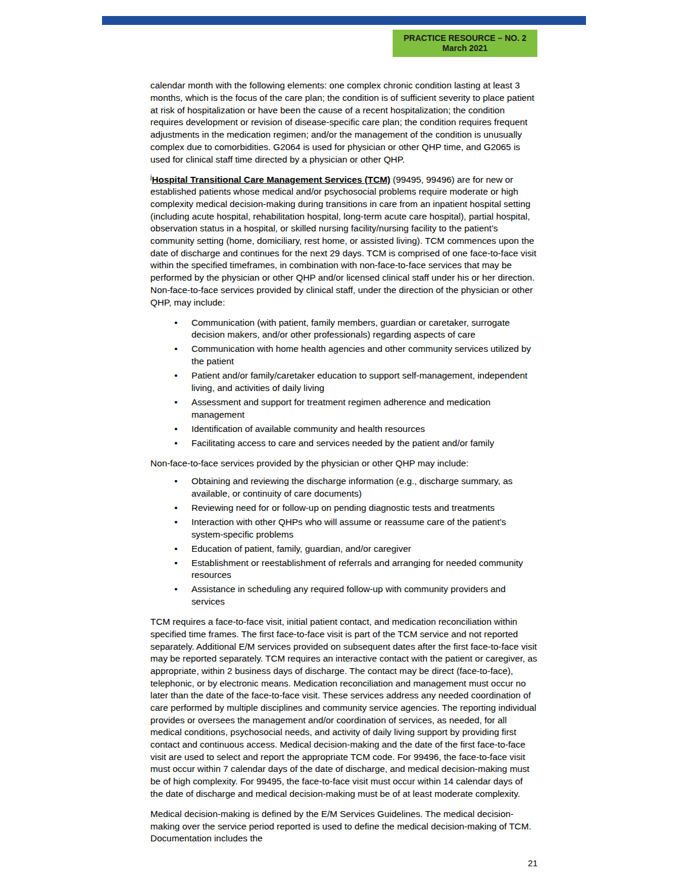PRACTICE RESOURCE – NO. 2
March 2021
calendar month with the following elements: one complex chronic condition lasting at least 3 months, which is the focus of the care plan; the condition is of sufficient severity to place patient at risk of hospitalization or have been the cause of a recent hospitalization; the condition requires development or revision of disease-specific care plan; the condition requires frequent adjustments in the medication regimen; and/or the management of the condition is unusually complex due to comorbidities. G2064 is used for physician or other QHP time, and G2065 is used for clinical staff time directed by a physician or other QHP.
jHospital Transitional Care Management Services (TCM) (99495, 99496) are for new or established patients whose medical and/or psychosocial problems require moderate or high complexity medical decision-making during transitions in care from an inpatient hospital setting (including acute hospital, rehabilitation hospital, long-term acute care hospital), partial hospital, observation status in a hospital, or skilled nursing facility/nursing facility to the patient’s community setting (home, domiciliary, rest home, or assisted living). TCM commences upon the date of discharge and continues for the next 29 days. TCM is comprised of one face-to-face visit within the specified timeframes, in combination with non-face-to-face services that may be performed by the physician or other QHP and/or licensed clinical staff under his or her direction. Non-face-to-face services provided by clinical staff, under the direction of the physician or other QHP, may include:
Communication (with patient, family members, guardian or caretaker, surrogate decision makers, and/or other professionals) regarding aspects of care
Communication with home health agencies and other community services utilized by the patient
Patient and/or family/caretaker education to support self-management, independent living, and activities of daily living
Assessment and support for treatment regimen adherence and medication management
Identification of available community and health resources
Facilitating access to care and services needed by the patient and/or family
Non-face-to-face services provided by the physician or other QHP may include:
Obtaining and reviewing the discharge information (e.g., discharge summary, as available, or continuity of care documents)
Reviewing need for or follow-up on pending diagnostic tests and treatments
Interaction with other QHPs who will assume or reassume care of the patient’s system-specific problems
Education of patient, family, guardian, and/or caregiver
Establishment or reestablishment of referrals and arranging for needed community resources
Assistance in scheduling any required follow-up with community providers and services
TCM requires a face-to-face visit, initial patient contact, and medication reconciliation within specified time frames. The first face-to-face visit is part of the TCM service and not reported separately. Additional E/M services provided on subsequent dates after the first face-to-face visit may be reported separately. TCM requires an interactive contact with the patient or caregiver, as appropriate, within 2 business days of discharge. The contact may be direct (face-to-face), telephonic, or by electronic means. Medication reconciliation and management must occur no later than the date of the face-to-face visit. These services address any needed coordination of care performed by multiple disciplines and community service agencies. The reporting individual provides or oversees the management and/or coordination of services, as needed, for all medical conditions, psychosocial needs, and activity of daily living support by providing first contact and continuous access. Medical decision-making and the date of the first face-to-face visit are used to select and report the appropriate TCM code. For 99496, the face-to-face visit must occur within 7 calendar days of the date of discharge, and medical decision-making must be of high complexity. For 99495, the face-to-face visit must occur within 14 calendar days of the date of discharge and medical decision-making must be of at least moderate complexity.
Medical decision-making is defined by the E/M Services Guidelines. The medical decision-making over the service period reported is used to define the medical decision-making of TCM. Documentation includes the
21